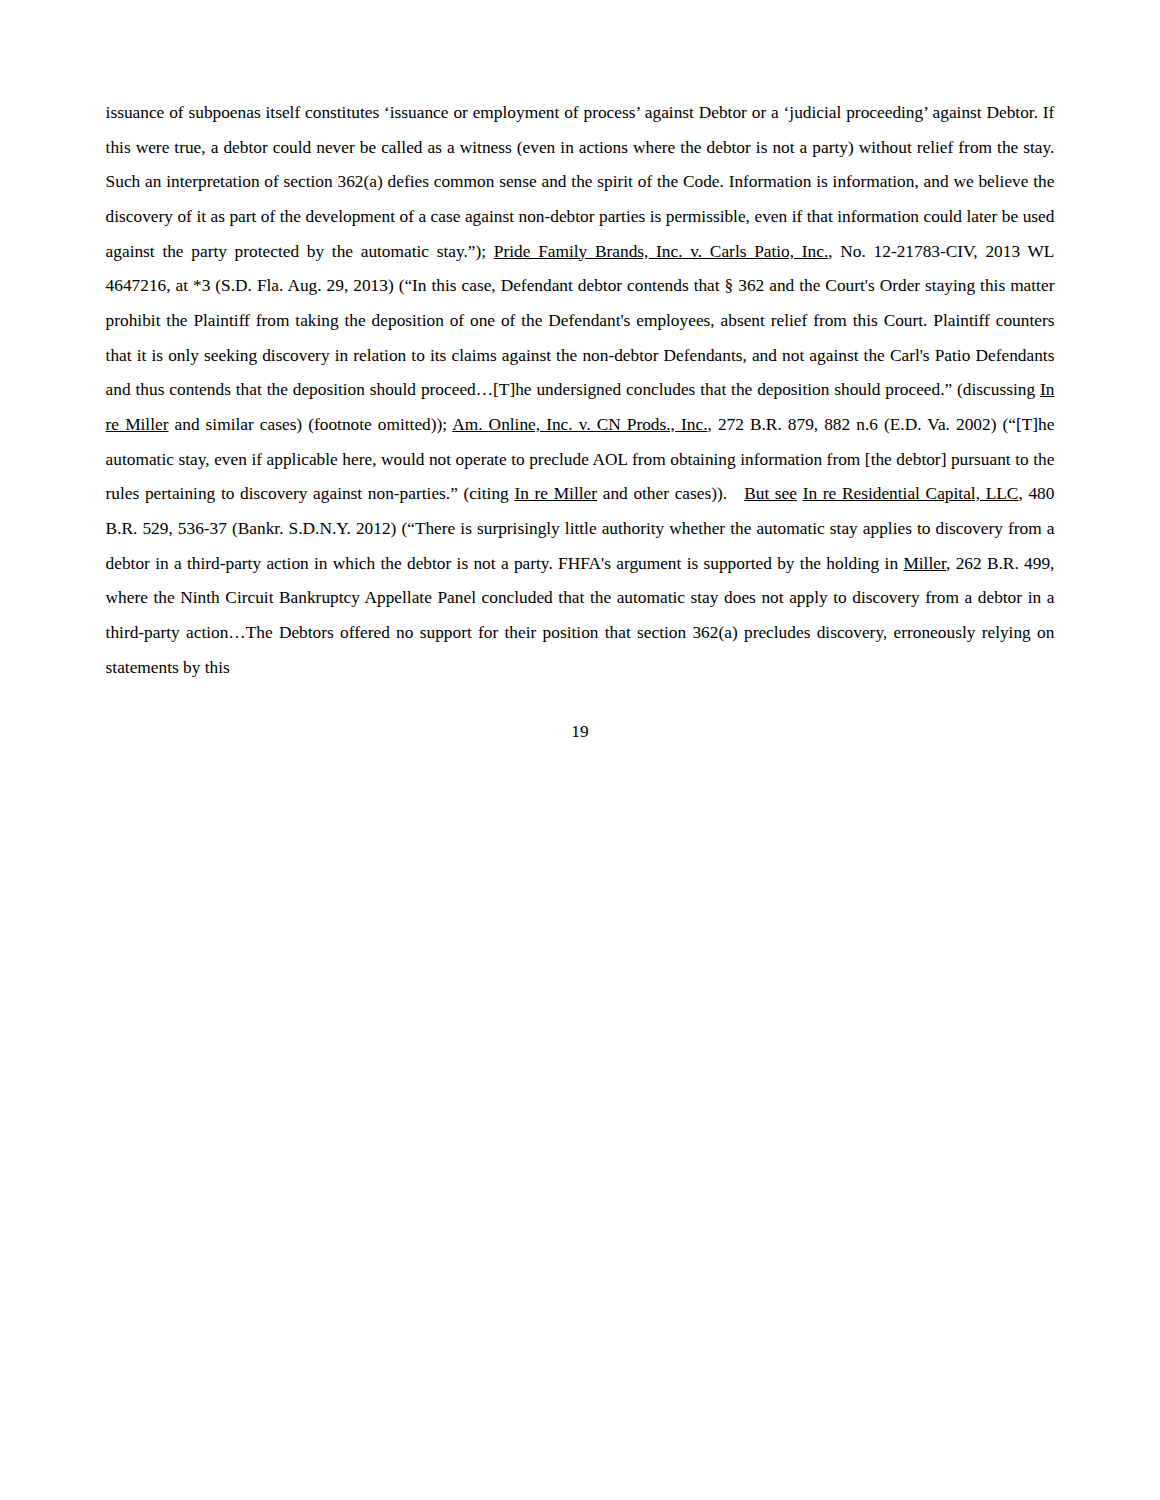issuance of subpoenas itself constitutes ‘issuance or employment of process’ against Debtor or a ‘judicial proceeding’ against Debtor. If this were true, a debtor could never be called as a witness (even in actions where the debtor is not a party) without relief from the stay. Such an interpretation of section 362(a) defies common sense and the spirit of the Code. Information is information, and we believe the discovery of it as part of the development of a case against non-debtor parties is permissible, even if that information could later be used against the party protected by the automatic stay.”); Pride Family Brands, Inc. v. Carls Patio, Inc., No. 12-21783-CIV, 2013 WL 4647216, at *3 (S.D. Fla. Aug. 29, 2013) (“In this case, Defendant debtor contends that § 362 and the Court's Order staying this matter prohibit the Plaintiff from taking the deposition of one of the Defendant's employees, absent relief from this Court. Plaintiff counters that it is only seeking discovery in relation to its claims against the non-debtor Defendants, and not against the Carl's Patio Defendants and thus contends that the deposition should proceed…[T]he undersigned concludes that the deposition should proceed.” (discussing In re Miller and similar cases) (footnote omitted)); Am. Online, Inc. v. CN Prods., Inc., 272 B.R. 879, 882 n.6 (E.D. Va. 2002) (“[T]he automatic stay, even if applicable here, would not operate to preclude AOL from obtaining information from [the debtor] pursuant to the rules pertaining to discovery against non-parties.” (citing In re Miller and other cases)). But see In re Residential Capital, LLC, 480 B.R. 529, 536-37 (Bankr. S.D.N.Y. 2012) (“There is surprisingly little authority whether the automatic stay applies to discovery from a debtor in a third-party action in which the debtor is not a party. FHFA's argument is supported by the holding in Miller, 262 B.R. 499, where the Ninth Circuit Bankruptcy Appellate Panel concluded that the automatic stay does not apply to discovery from a debtor in a third-party action…The Debtors offered no support for their position that section 362(a) precludes discovery, erroneously relying on statements by this
19